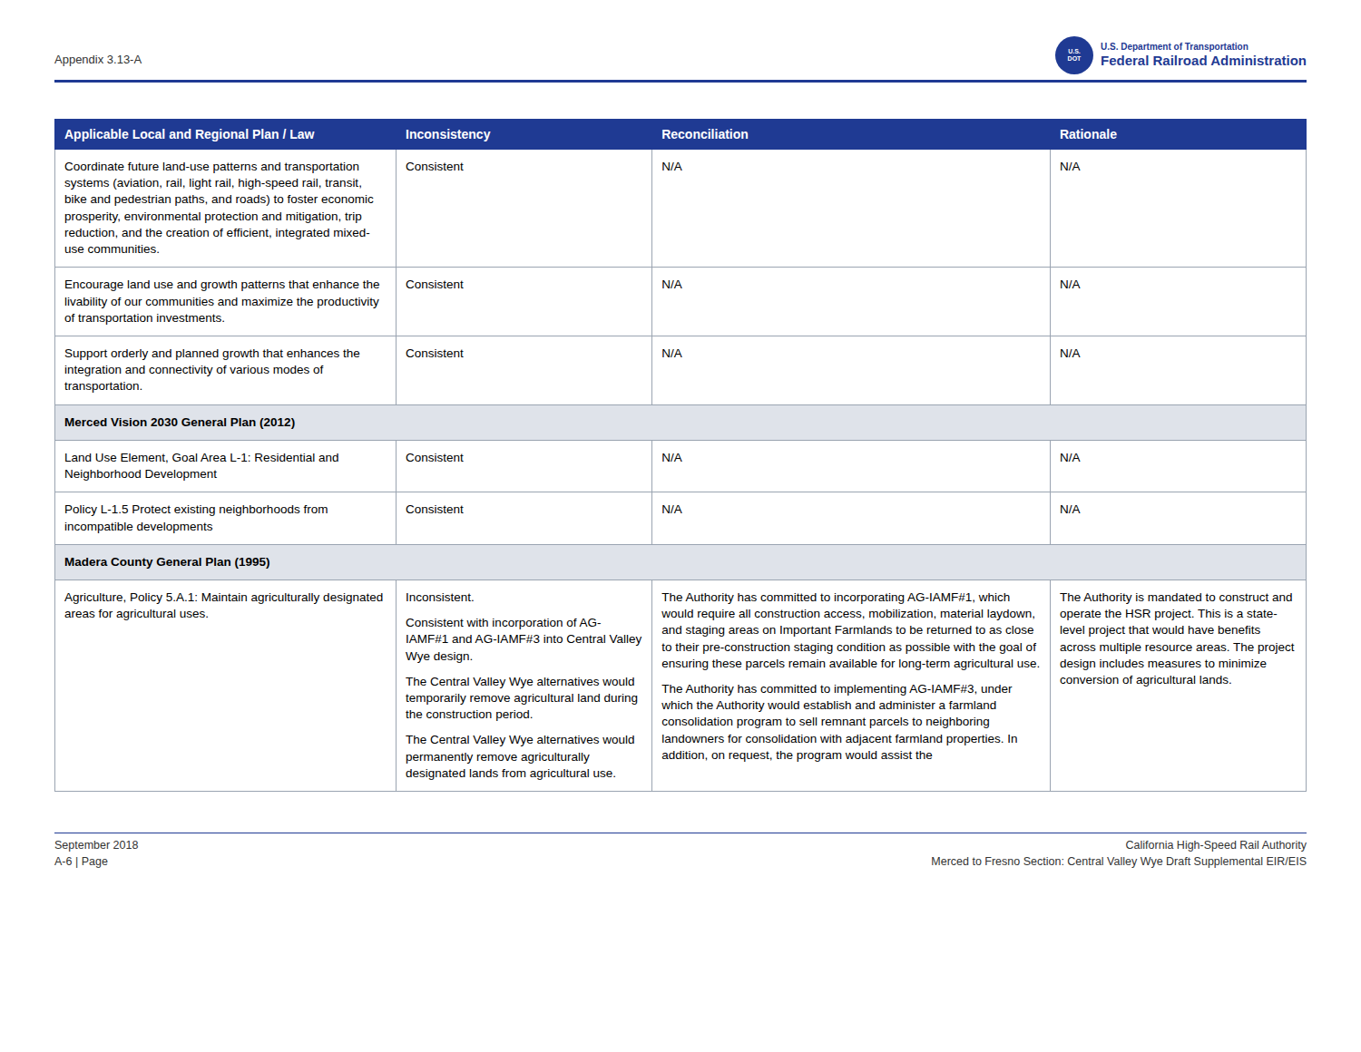Appendix 3.13-A
U.S.
DOT
U.S. Department of Transportation
Federal Railroad Administration
| Applicable Local and Regional Plan / Law | Inconsistency | Reconciliation | Rationale |
| --- | --- | --- | --- |
| Coordinate future land-use patterns and transportation systems (aviation, rail, light rail, high-speed rail, transit, bike and pedestrian paths, and roads) to foster economic prosperity, environmental protection and mitigation, trip reduction, and the creation of efficient, integrated mixed-use communities. | Consistent | N/A | N/A |
| Encourage land use and growth patterns that enhance the livability of our communities and maximize the productivity of transportation investments. | Consistent | N/A | N/A |
| Support orderly and planned growth that enhances the integration and connectivity of various modes of transportation. | Consistent | N/A | N/A |
| Merced Vision 2030 General Plan (2012) |
| Land Use Element, Goal Area L-1: Residential and Neighborhood Development | Consistent | N/A | N/A |
| Policy L-1.5 Protect existing neighborhoods from incompatible developments | Consistent | N/A | N/A |
| Madera County General Plan (1995) |
| Agriculture, Policy 5.A.1: Maintain agriculturally designated areas for agricultural uses. | Inconsistent. Consistent with incorporation of AG-IAMF#1 and AG-IAMF#3 into Central Valley Wye design. The Central Valley Wye alternatives would temporarily remove agricultural land during the construction period. The Central Valley Wye alternatives would permanently remove agriculturally designated lands from agricultural use. | The Authority has committed to incorporating AG-IAMF#1, which would require all construction access, mobilization, material laydown, and staging areas on Important Farmlands to be returned to as close to their pre-construction staging condition as possible with the goal of ensuring these parcels remain available for long-term agricultural use. The Authority has committed to implementing AG-IAMF#3, under which the Authority would establish and administer a farmland consolidation program to sell remnant parcels to neighboring landowners for consolidation with adjacent farmland properties. In addition, on request, the program would assist the | The Authority is mandated to construct and operate the HSR project. This is a state-level project that would have benefits across multiple resource areas. The project design includes measures to minimize conversion of agricultural lands. |
September 2018
California High-Speed Rail Authority
A-6 | Page
Merced to Fresno Section: Central Valley Wye Draft Supplemental EIR/EIS